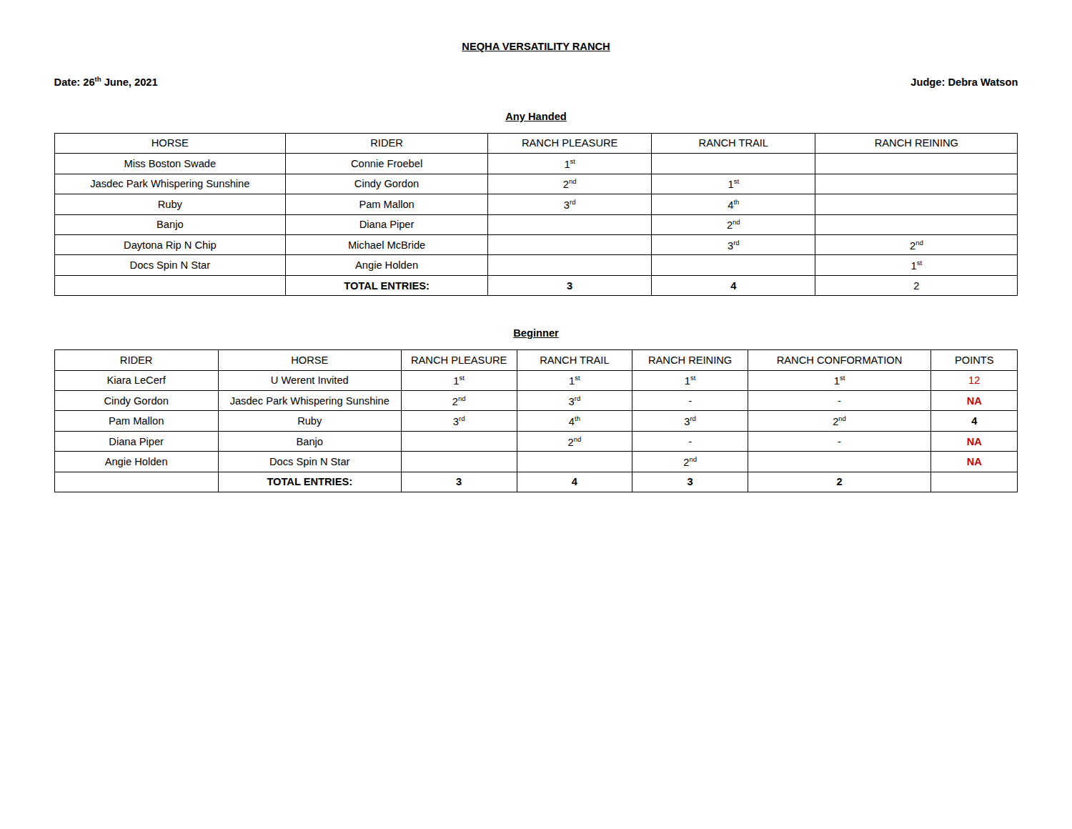NEQHA VERSATILITY RANCH
Date: 26th June, 2021 Judge: Debra Watson
Any Handed
| HORSE | RIDER | RANCH PLEASURE | RANCH TRAIL | RANCH REINING |
| --- | --- | --- | --- | --- |
| Miss Boston Swade | Connie Froebel | 1 st | | |
| Jasdec Park Whispering Sunshine | Cindy Gordon | 2 nd | 1 st | |
| Ruby | Pam Mallon | 3 rd | 4 th | |
| Banjo | Diana Piper | | 2 nd | |
| Daytona Rip N Chip | Michael McBride | | 3 rd | 2 nd |
| Docs Spin N Star | Angie Holden | | | 1 st |
| | TOTAL ENTRIES: | 3 | 4 | 2 |
Beginner
| RIDER | HORSE | RANCH PLEASURE | RANCH TRAIL | RANCH REINING | RANCH CONFORMATION | POINTS |
| --- | --- | --- | --- | --- | --- | --- |
| Kiara LeCerf | U Werent Invited | 1 st | 1 st | 1 st | 1 st | 12 |
| Cindy Gordon | Jasdec Park Whispering Sunshine | 2 nd | 3 rd | - | - | NA |
| Pam Mallon | Ruby | 3 rd | 4 th | 3 rd | 2 nd | 4 |
| Diana Piper | Banjo | | 2 nd | - | - | NA |
| Angie Holden | Docs Spin N Star | | | 2 nd | | NA |
| | TOTAL ENTRIES: | 3 | 4 | 3 | 2 | |